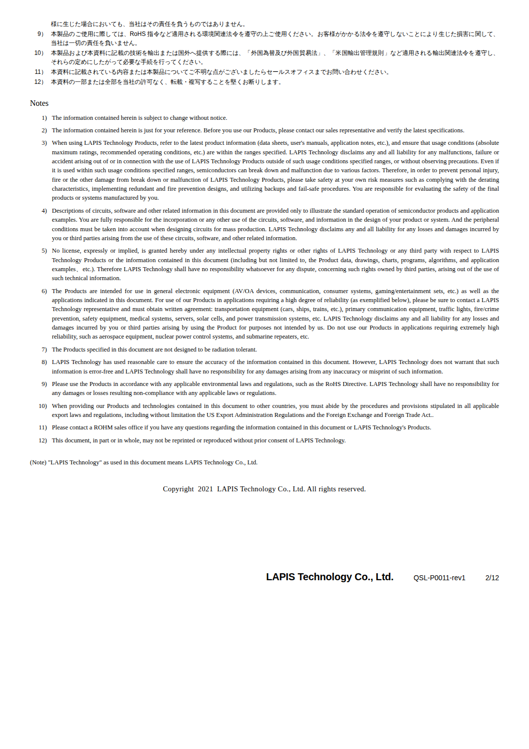様に生じた場合においても、当社はその責任を負うものではありません。
9）本製品のご使用に際しては、RoHS 指令など適用される環境関連法令を遵守の上ご使用ください。お客様がかかる法令を遵守しないことにより生じた損害に関して、当社は一切の責任を負いません。
10）本製品および本資料に記載の技術を輸出または国外へ提供する際には、「外国為替及び外国貿易法」、「米国輸出管理規則」など適用される輸出関連法令を遵守し、それらの定めにしたがって必要な手続を行ってください。
11）本資料に記載されている内容または本製品についてご不明な点がございましたらセールスオフィスまでお問い合わせください。
12）本資料の一部または全部を当社の許可なく、転載・複写することを堅くお断りします。
Notes
1) The information contained herein is subject to change without notice.
2) The information contained herein is just for your reference. Before you use our Products, please contact our sales representative and verify the latest specifications.
3) When using LAPIS Technology Products, refer to the latest product information (data sheets, user's manuals, application notes, etc.), and ensure that usage conditions (absolute maximum ratings, recommended operating conditions, etc.) are within the ranges specified. LAPIS Technology disclaims any and all liability for any malfunctions, failure or accident arising out of or in connection with the use of LAPIS Technology Products outside of such usage conditions specified ranges, or without observing precautions. Even if it is used within such usage conditions specified ranges, semiconductors can break down and malfunction due to various factors. Therefore, in order to prevent personal injury, fire or the other damage from break down or malfunction of LAPIS Technology Products, please take safety at your own risk measures such as complying with the derating characteristics, implementing redundant and fire prevention designs, and utilizing backups and fail-safe procedures. You are responsible for evaluating the safety of the final products or systems manufactured by you.
4) Descriptions of circuits, software and other related information in this document are provided only to illustrate the standard operation of semiconductor products and application examples. You are fully responsible for the incorporation or any other use of the circuits, software, and information in the design of your product or system. And the peripheral conditions must be taken into account when designing circuits for mass production. LAPIS Technology disclaims any and all liability for any losses and damages incurred by you or third parties arising from the use of these circuits, software, and other related information.
5) No license, expressly or implied, is granted hereby under any intellectual property rights or other rights of LAPIS Technology or any third party with respect to LAPIS Technology Products or the information contained in this document (including but not limited to, the Product data, drawings, charts, programs, algorithms, and application examples、etc.). Therefore LAPIS Technology shall have no responsibility whatsoever for any dispute, concerning such rights owned by third parties, arising out of the use of such technical information.
6) The Products are intended for use in general electronic equipment (AV/OA devices, communication, consumer systems, gaming/entertainment sets, etc.) as well as the applications indicated in this document. For use of our Products in applications requiring a high degree of reliability (as exemplified below), please be sure to contact a LAPIS Technology representative and must obtain written agreement: transportation equipment (cars, ships, trains, etc.), primary communication equipment, traffic lights, fire/crime prevention, safety equipment, medical systems, servers, solar cells, and power transmission systems, etc. LAPIS Technology disclaims any and all liability for any losses and damages incurred by you or third parties arising by using the Product for purposes not intended by us. Do not use our Products in applications requiring extremely high reliability, such as aerospace equipment, nuclear power control systems, and submarine repeaters, etc.
7) The Products specified in this document are not designed to be radiation tolerant.
8) LAPIS Technology has used reasonable care to ensure the accuracy of the information contained in this document. However, LAPIS Technology does not warrant that such information is error-free and LAPIS Technology shall have no responsibility for any damages arising from any inaccuracy or misprint of such information.
9) Please use the Products in accordance with any applicable environmental laws and regulations, such as the RoHS Directive. LAPIS Technology shall have no responsibility for any damages or losses resulting non-compliance with any applicable laws or regulations.
10) When providing our Products and technologies contained in this document to other countries, you must abide by the procedures and provisions stipulated in all applicable export laws and regulations, including without limitation the US Export Administration Regulations and the Foreign Exchange and Foreign Trade Act..
11) Please contact a ROHM sales office if you have any questions regarding the information contained in this document or LAPIS Technology's Products.
12) This document, in part or in whole, may not be reprinted or reproduced without prior consent of LAPIS Technology.
(Note) "LAPIS Technology" as used in this document means LAPIS Technology Co., Ltd.
Copyright 2021 LAPIS Technology Co., Ltd. All rights reserved.
LAPIS Technology Co., Ltd. QSL-P0011-rev1 2/12